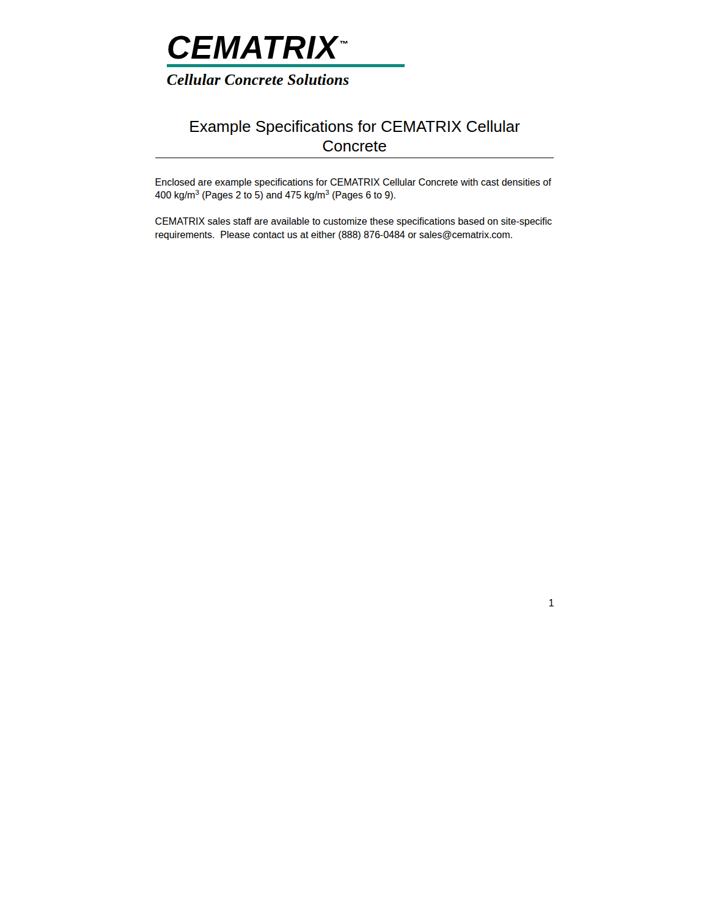CEMATRIX™
Cellular Concrete Solutions
Example Specifications for CEMATRIX Cellular Concrete
Enclosed are example specifications for CEMATRIX Cellular Concrete with cast densities of 400 kg/m3 (Pages 2 to 5) and 475 kg/m3 (Pages 6 to 9).
CEMATRIX sales staff are available to customize these specifications based on site-specific requirements. Please contact us at either (888) 876-0484 or sales@cematrix.com.
1